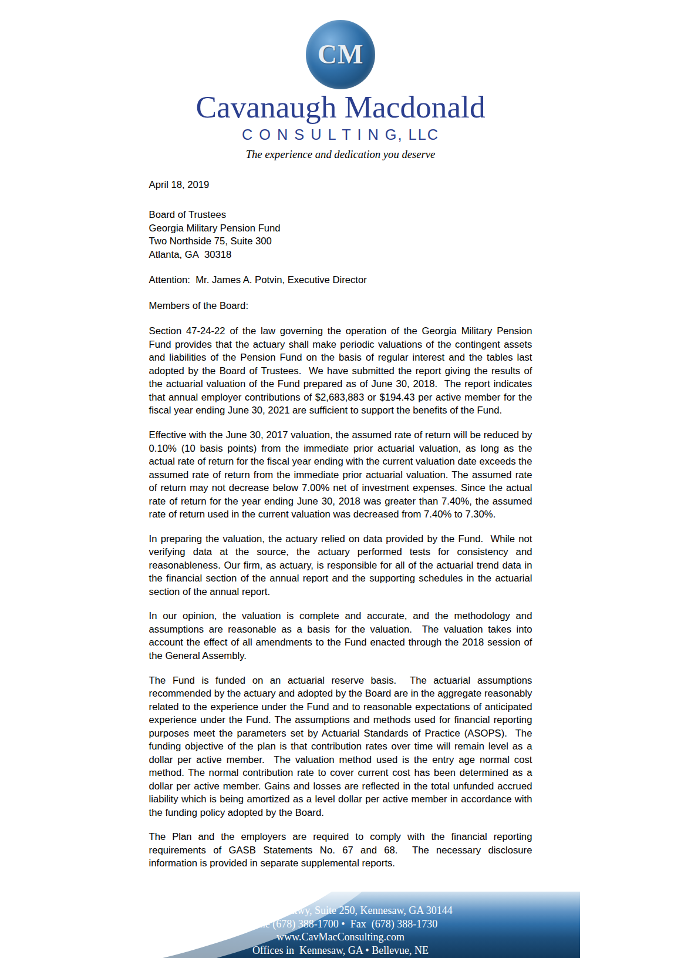Cavanaugh Macdonald
C O N S U L T I N G, LLC
The experience and dedication you deserve
April 18, 2019
Board of Trustees
Georgia Military Pension Fund
Two Northside 75, Suite 300
Atlanta, GA 30318
Attention: Mr. James A. Potvin, Executive Director
Members of the Board:
Section 47-24-22 of the law governing the operation of the Georgia Military Pension Fund provides that the actuary shall make periodic valuations of the contingent assets and liabilities of the Pension Fund on the basis of regular interest and the tables last adopted by the Board of Trustees. We have submitted the report giving the results of the actuarial valuation of the Fund prepared as of June 30, 2018. The report indicates that annual employer contributions of $2,683,883 or $194.43 per active member for the fiscal year ending June 30, 2021 are sufficient to support the benefits of the Fund.
Effective with the June 30, 2017 valuation, the assumed rate of return will be reduced by 0.10% (10 basis points) from the immediate prior actuarial valuation, as long as the actual rate of return for the fiscal year ending with the current valuation date exceeds the assumed rate of return from the immediate prior actuarial valuation. The assumed rate of return may not decrease below 7.00% net of investment expenses. Since the actual rate of return for the year ending June 30, 2018 was greater than 7.40%, the assumed rate of return used in the current valuation was decreased from 7.40% to 7.30%.
In preparing the valuation, the actuary relied on data provided by the Fund. While not verifying data at the source, the actuary performed tests for consistency and reasonableness. Our firm, as actuary, is responsible for all of the actuarial trend data in the financial section of the annual report and the supporting schedules in the actuarial section of the annual report.
In our opinion, the valuation is complete and accurate, and the methodology and assumptions are reasonable as a basis for the valuation. The valuation takes into account the effect of all amendments to the Fund enacted through the 2018 session of the General Assembly.
The Fund is funded on an actuarial reserve basis. The actuarial assumptions recommended by the actuary and adopted by the Board are in the aggregate reasonably related to the experience under the Fund and to reasonable expectations of anticipated experience under the Fund. The assumptions and methods used for financial reporting purposes meet the parameters set by Actuarial Standards of Practice (ASOPS). The funding objective of the plan is that contribution rates over time will remain level as a dollar per active member. The valuation method used is the entry age normal cost method. The normal contribution rate to cover current cost has been determined as a dollar per active member. Gains and losses are reflected in the total unfunded accrued liability which is being amortized as a level dollar per active member in accordance with the funding policy adopted by the Board.
The Plan and the employers are required to comply with the financial reporting requirements of GASB Statements No. 67 and 68. The necessary disclosure information is provided in separate supplemental reports.
3550 Busbee Pkwy, Suite 250, Kennesaw, GA 30144
Phone (678) 388-1700 • Fax (678) 388-1730
www.CavMacConsulting.com
Offices in Kennesaw, GA • Bellevue, NE